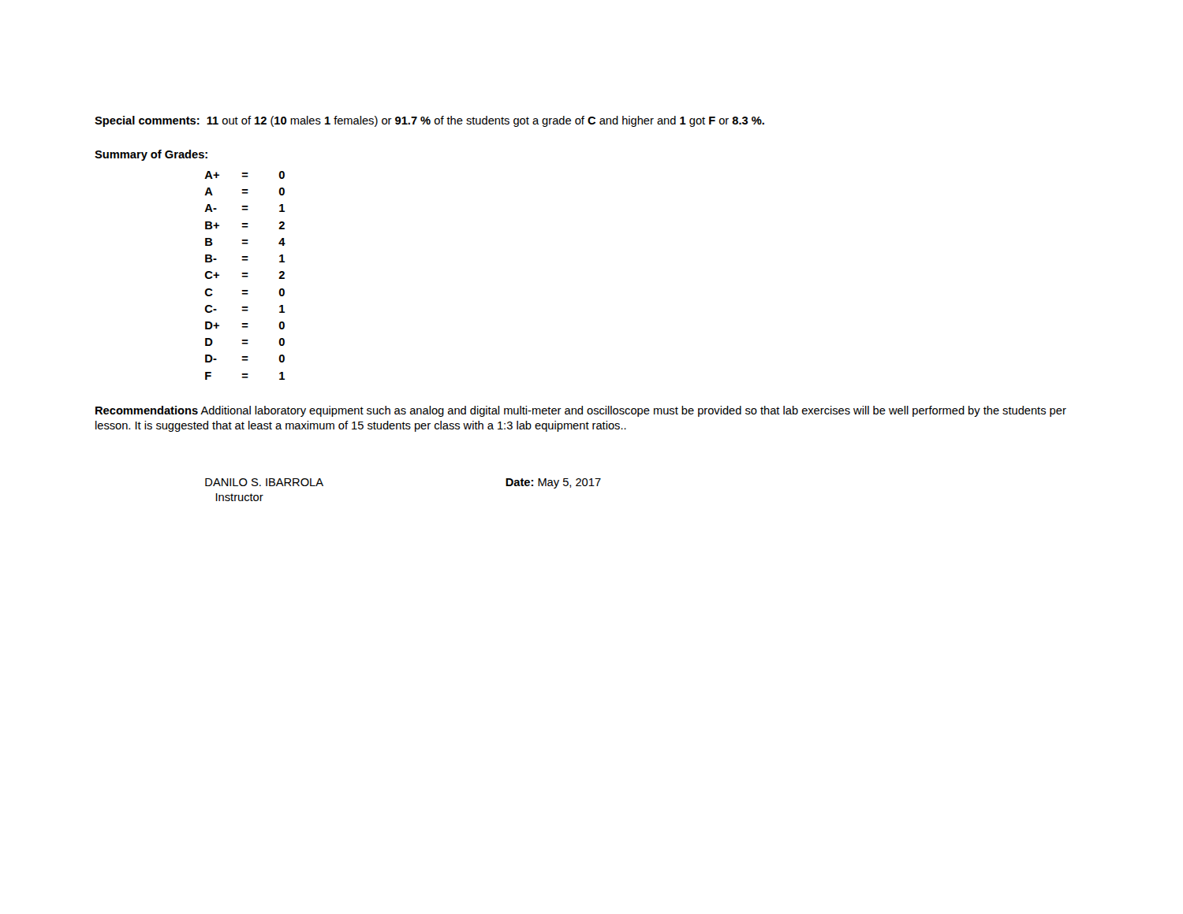Special comments: 11 out of 12 (10 males 1 females) or 91.7 % of the students got a grade of C and higher and 1 got F or 8.3 %.
Summary of Grades:
| A+ | = | 0 |
| A | = | 0 |
| A- | = | 1 |
| B+ | = | 2 |
| B | = | 4 |
| B- | = | 1 |
| C+ | = | 2 |
| C | = | 0 |
| C- | = | 1 |
| D+ | = | 0 |
| D | = | 0 |
| D- | = | 0 |
| F | = | 1 |
Recommendations Additional laboratory equipment such as analog and digital multi-meter and oscilloscope must be provided so that lab exercises will be well performed by the students per lesson. It is suggested that at least a maximum of 15 students per class with a 1:3 lab equipment ratios..
DANILO S. IBARROLA
Date: May 5, 2017
Instructor